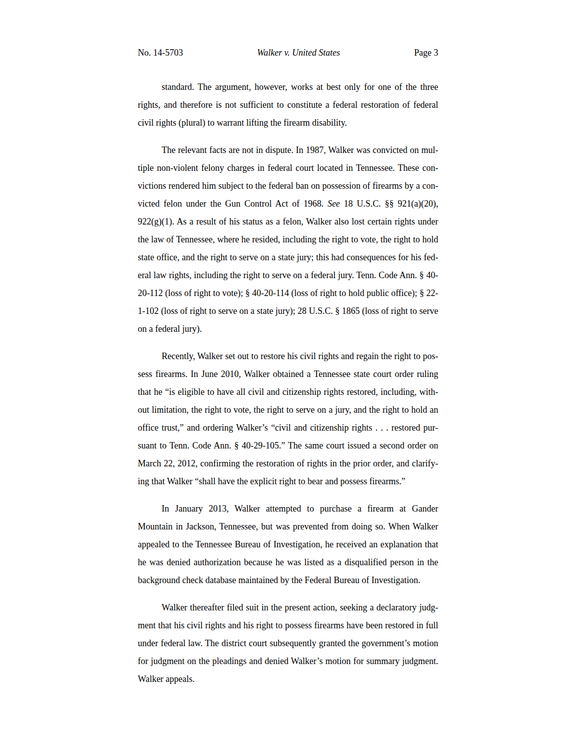No. 14-5703 Walker v. United States Page 3
standard. The argument, however, works at best only for one of the three rights, and therefore is not sufficient to constitute a federal restoration of federal civil rights (plural) to warrant lifting the firearm disability.
The relevant facts are not in dispute. In 1987, Walker was convicted on multiple non-violent felony charges in federal court located in Tennessee. These convictions rendered him subject to the federal ban on possession of firearms by a convicted felon under the Gun Control Act of 1968. See 18 U.S.C. §§ 921(a)(20), 922(g)(1). As a result of his status as a felon, Walker also lost certain rights under the law of Tennessee, where he resided, including the right to vote, the right to hold state office, and the right to serve on a state jury; this had consequences for his federal law rights, including the right to serve on a federal jury. Tenn. Code Ann. § 40-20-112 (loss of right to vote); § 40-20-114 (loss of right to hold public office); § 22-1-102 (loss of right to serve on a state jury); 28 U.S.C. § 1865 (loss of right to serve on a federal jury).
Recently, Walker set out to restore his civil rights and regain the right to possess firearms. In June 2010, Walker obtained a Tennessee state court order ruling that he “is eligible to have all civil and citizenship rights restored, including, without limitation, the right to vote, the right to serve on a jury, and the right to hold an office trust,” and ordering Walker’s “civil and citizenship rights . . . restored pursuant to Tenn. Code Ann. § 40-29-105.” The same court issued a second order on March 22, 2012, confirming the restoration of rights in the prior order, and clarifying that Walker “shall have the explicit right to bear and possess firearms.”
In January 2013, Walker attempted to purchase a firearm at Gander Mountain in Jackson, Tennessee, but was prevented from doing so. When Walker appealed to the Tennessee Bureau of Investigation, he received an explanation that he was denied authorization because he was listed as a disqualified person in the background check database maintained by the Federal Bureau of Investigation.
Walker thereafter filed suit in the present action, seeking a declaratory judgment that his civil rights and his right to possess firearms have been restored in full under federal law. The district court subsequently granted the government’s motion for judgment on the pleadings and denied Walker’s motion for summary judgment. Walker appeals.